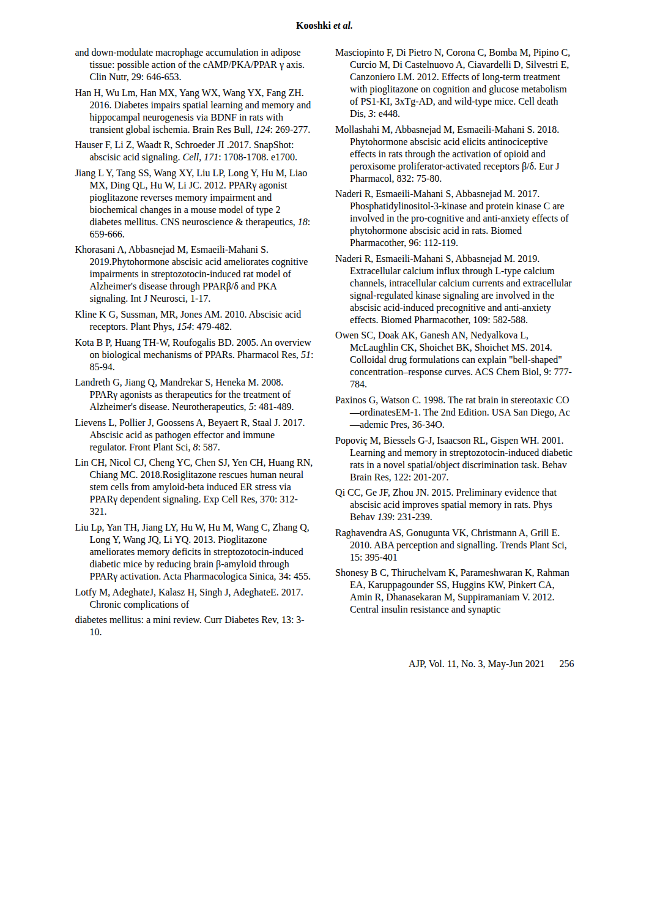Kooshki et al.
and down-modulate macrophage accumulation in adipose tissue: possible action of the cAMP/PKA/PPAR γ axis. Clin Nutr, 29: 646-653.
Han H, Wu Lm, Han MX, Yang WX, Wang YX, Fang ZH. 2016. Diabetes impairs spatial learning and memory and hippocampal neurogenesis via BDNF in rats with transient global ischemia. Brain Res Bull, 124: 269-277.
Hauser F, Li Z, Waadt R, Schroeder JI .2017. SnapShot: abscisic acid signaling. Cell, 171: 1708-1708. e1700.
Jiang L Y, Tang SS, Wang XY, Liu LP, Long Y, Hu M, Liao MX, Ding QL, Hu W, Li JC. 2012. PPARγ agonist pioglitazone reverses memory impairment and biochemical changes in a mouse model of type 2 diabetes mellitus. CNS neuroscience & therapeutics, 18: 659-666.
Khorasani A, Abbasnejad M, Esmaeili-Mahani S. 2019.Phytohormone abscisic acid ameliorates cognitive impairments in streptozotocin-induced rat model of Alzheimer's disease through PPARβ/δ and PKA signaling. Int J Neurosci, 1-17.
Kline K G, Sussman, MR, Jones AM. 2010. Abscisic acid receptors. Plant Phys, 154: 479-482.
Kota B P, Huang TH-W, Roufogalis BD. 2005. An overview on biological mechanisms of PPARs. Pharmacol Res, 51: 85-94.
Landreth G, Jiang Q, Mandrekar S, Heneka M. 2008. PPARγ agonists as therapeutics for the treatment of Alzheimer's disease. Neurotherapeutics, 5: 481-489.
Lievens L, Pollier J, Goossens A, Beyaert R, Staal J. 2017. Abscisic acid as pathogen effector and immune regulator. Front Plant Sci, 8: 587.
Lin CH, Nicol CJ, Cheng YC, Chen SJ, Yen CH, Huang RN, Chiang MC. 2018.Rosiglitazone rescues human neural stem cells from amyloid-beta induced ER stress via PPARγ dependent signaling. Exp Cell Res, 370: 312-321.
Liu Lp, Yan TH, Jiang LY, Hu W, Hu M, Wang C, Zhang Q, Long Y, Wang JQ, Li YQ. 2013. Pioglitazone ameliorates memory deficits in streptozotocin-induced diabetic mice by reducing brain β-amyloid through PPARγ activation. Acta Pharmacologica Sinica, 34: 455.
Lotfy M, AdeghateJ, Kalasz H, Singh J, AdeghateE. 2017. Chronic complications of
diabetes mellitus: a mini review. Curr Diabetes Rev, 13: 3-10.
Masciopinto F, Di Pietro N, Corona C, Bomba M, Pipino C, Curcio M, Di Castelnuovo A, Ciavardelli D, Silvestri E, Canzoniero LM. 2012. Effects of long-term treatment with pioglitazone on cognition and glucose metabolism of PS1-KI, 3xTg-AD, and wild-type mice. Cell death Dis, 3: e448.
Mollashahi M, Abbasnejad M, Esmaeili-Mahani S. 2018. Phytohormone abscisic acid elicits antinociceptive effects in rats through the activation of opioid and peroxisome proliferator-activated receptors β/δ. Eur J Pharmacol, 832: 75-80.
Naderi R, Esmaeili-Mahani S, Abbasnejad M. 2017. Phosphatidylinositol-3-kinase and protein kinase C are involved in the pro-cognitive and anti-anxiety effects of phytohormone abscisic acid in rats. Biomed Pharmacother, 96: 112-119.
Naderi R, Esmaeili-Mahani S, Abbasnejad M. 2019. Extracellular calcium influx through L-type calcium channels, intracellular calcium currents and extracellular signal-regulated kinase signaling are involved in the abscisic acid-induced precognitive and anti-anxiety effects. Biomed Pharmacother, 109: 582-588.
Owen SC, Doak AK, Ganesh AN, Nedyalkova L, McLaughlin CK, Shoichet BK, Shoichet MS. 2014. Colloidal drug formulations can explain "bell-shaped" concentration–response curves. ACS Chem Biol, 9: 777-784.
Paxinos G, Watson C. 1998. The rat brain in stereotaxic CO—ordinatesEM-1. The 2nd Edition. USA San Diego, Ac—ademic Pres, 36-34O.
Popoviç M, Biessels G-J, Isaacson RL, Gispen WH. 2001. Learning and memory in streptozotocin-induced diabetic rats in a novel spatial/object discrimination task. Behav Brain Res, 122: 201-207.
Qi CC, Ge JF, Zhou JN. 2015. Preliminary evidence that abscisic acid improves spatial memory in rats. Phys Behav 139: 231-239.
Raghavendra AS, Gonugunta VK, Christmann A, Grill E. 2010. ABA perception and signalling. Trends Plant Sci, 15: 395-401
Shonesy B C, Thiruchelvam K, Parameshwaran K, Rahman EA, Karuppagounder SS, Huggins KW, Pinkert CA, Amin R, Dhanasekaran M, Suppiramaniam V. 2012. Central insulin resistance and synaptic
AJP, Vol. 11, No. 3, May-Jun 2021 256